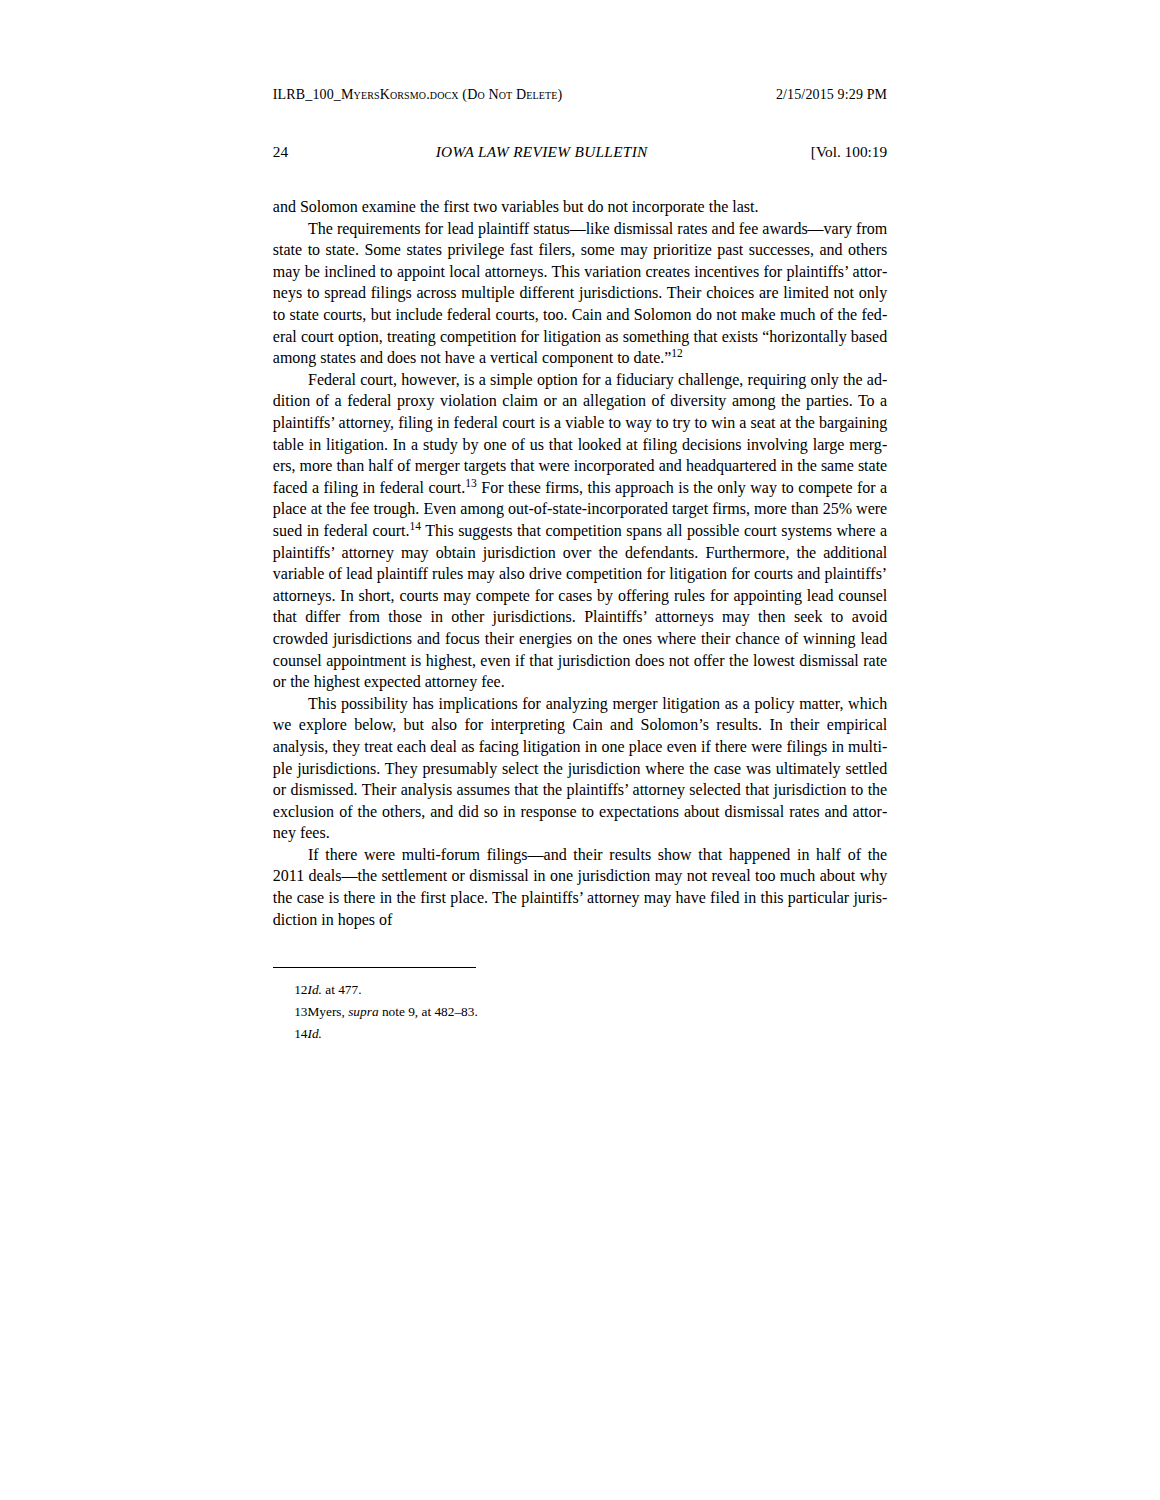ILRB_100_MyersKorsmo.docx (Do Not Delete) 2/15/2015 9:29 PM
24
IOWA LAW REVIEW BULLETIN
[Vol. 100:19
and Solomon examine the first two variables but do not incorporate the last.
The requirements for lead plaintiff status—like dismissal rates and fee awards—vary from state to state. Some states privilege fast filers, some may prioritize past successes, and others may be inclined to appoint local attorneys. This variation creates incentives for plaintiffs’ attorneys to spread filings across multiple different jurisdictions. Their choices are limited not only to state courts, but include federal courts, too. Cain and Solomon do not make much of the federal court option, treating competition for litigation as something that exists “horizontally based among states and does not have a vertical component to date.”12
Federal court, however, is a simple option for a fiduciary challenge, requiring only the addition of a federal proxy violation claim or an allegation of diversity among the parties. To a plaintiffs’ attorney, filing in federal court is a viable to way to try to win a seat at the bargaining table in litigation. In a study by one of us that looked at filing decisions involving large mergers, more than half of merger targets that were incorporated and headquartered in the same state faced a filing in federal court.13 For these firms, this approach is the only way to compete for a place at the fee trough. Even among out-of-state-incorporated target firms, more than 25% were sued in federal court.14 This suggests that competition spans all possible court systems where a plaintiffs’ attorney may obtain jurisdiction over the defendants. Furthermore, the additional variable of lead plaintiff rules may also drive competition for litigation for courts and plaintiffs’ attorneys. In short, courts may compete for cases by offering rules for appointing lead counsel that differ from those in other jurisdictions. Plaintiffs’ attorneys may then seek to avoid crowded jurisdictions and focus their energies on the ones where their chance of winning lead counsel appointment is highest, even if that jurisdiction does not offer the lowest dismissal rate or the highest expected attorney fee.
This possibility has implications for analyzing merger litigation as a policy matter, which we explore below, but also for interpreting Cain and Solomon’s results. In their empirical analysis, they treat each deal as facing litigation in one place even if there were filings in multiple jurisdictions. They presumably select the jurisdiction where the case was ultimately settled or dismissed. Their analysis assumes that the plaintiffs’ attorney selected that jurisdiction to the exclusion of the others, and did so in response to expectations about dismissal rates and attorney fees.
If there were multi-forum filings—and their results show that happened in half of the 2011 deals—the settlement or dismissal in one jurisdiction may not reveal too much about why the case is there in the first place. The plaintiffs’ attorney may have filed in this particular jurisdiction in hopes of
12.
Id. at 477.
13.
Myers, supra note 9, at 482–83.
14.
Id.